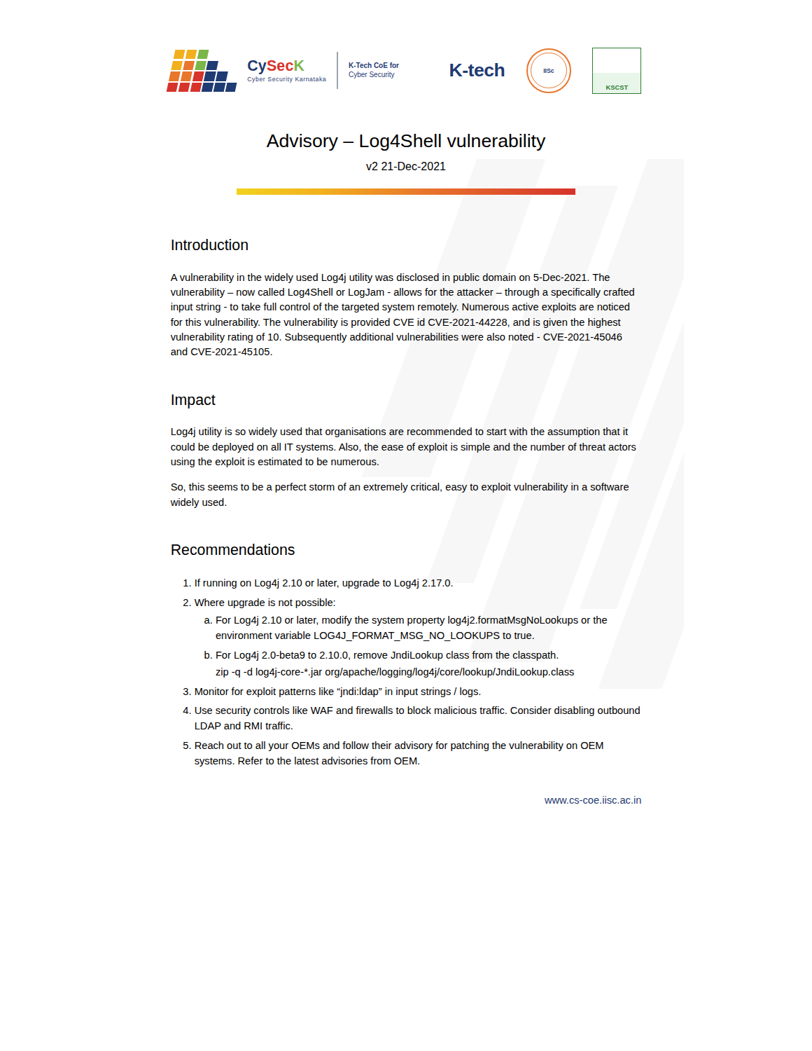Cy Sec K
Cyber Security Karnataka
K-Tech CoE for Cyber Security
K-tech
IISc
KSCST
Advisory – Log4Shell vulnerability
v2 21-Dec-2021
Introduction
A vulnerability in the widely used Log4j utility was disclosed in public domain on 5-Dec-2021. The vulnerability – now called Log4Shell or LogJam - allows for the attacker – through a specifically crafted input string - to take full control of the targeted system remotely. Numerous active exploits are noticed for this vulnerability. The vulnerability is provided CVE id CVE-2021-44228, and is given the highest vulnerability rating of 10. Subsequently additional vulnerabilities were also noted - CVE-2021-45046 and CVE-2021-45105.
Impact
Log4j utility is so widely used that organisations are recommended to start with the assumption that it could be deployed on all IT systems. Also, the ease of exploit is simple and the number of threat actors using the exploit is estimated to be numerous.
So, this seems to be a perfect storm of an extremely critical, easy to exploit vulnerability in a software widely used.
Recommendations
If running on Log4j 2.10 or later, upgrade to Log4j 2.17.0.
Where upgrade is not possible:
For Log4j 2.10 or later, modify the system property log4j2.formatMsgNoLookups or the environment variable LOG4J_FORMAT_MSG_NO_LOOKUPS to true.
For Log4j 2.0-beta9 to 2.10.0, remove JndiLookup class from the classpath. zip -q -d log4j-core-*.jar org/apache/logging/log4j/core/lookup/JndiLookup.class
Monitor for exploit patterns like “jndi:ldap” in input strings / logs.
Use security controls like WAF and firewalls to block malicious traffic. Consider disabling outbound LDAP and RMI traffic.
Reach out to all your OEMs and follow their advisory for patching the vulnerability on OEM systems. Refer to the latest advisories from OEM.
www.cs-coe.iisc.ac.in